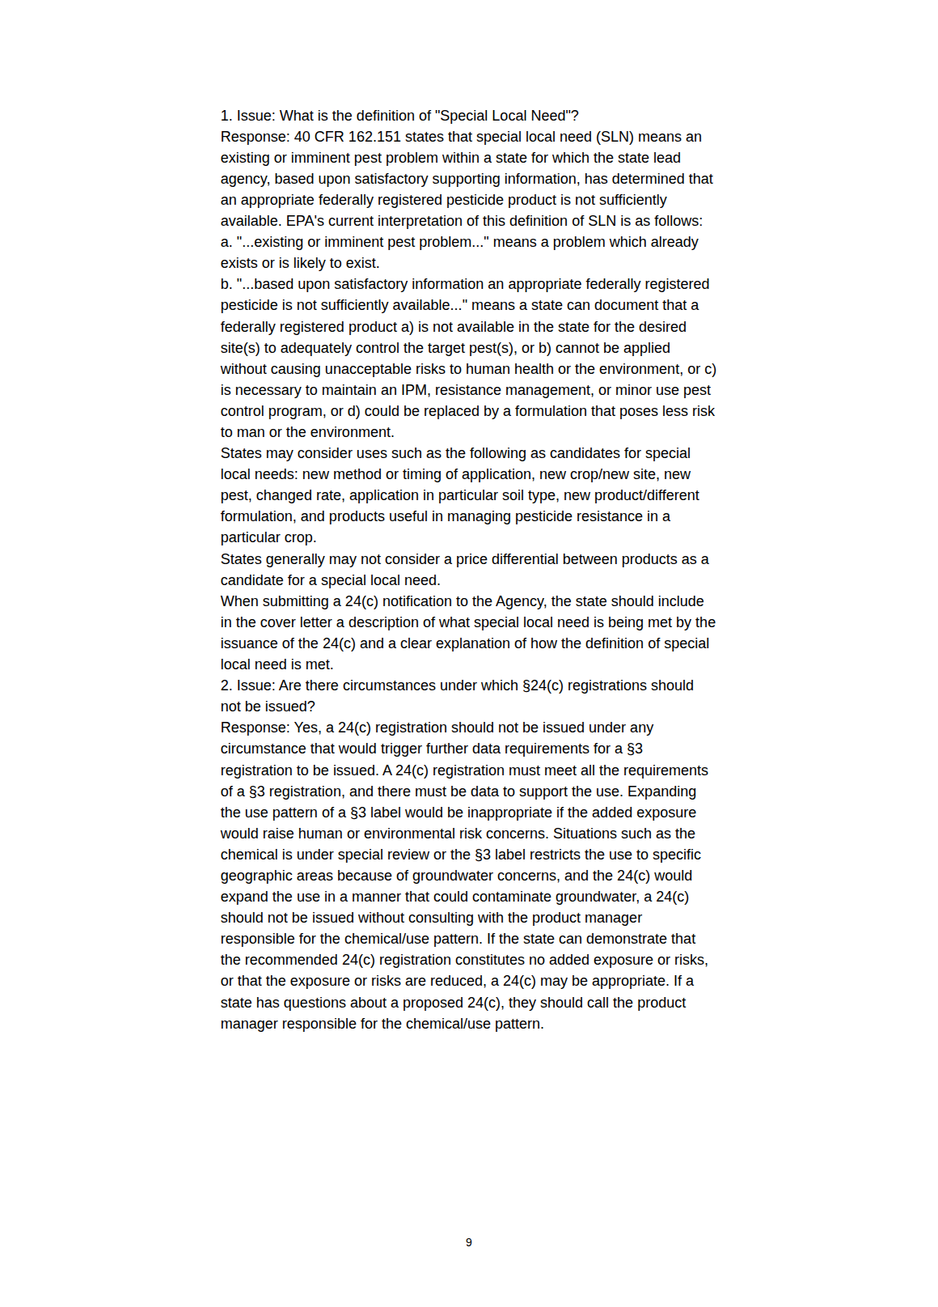1. Issue: What is the definition of "Special Local Need"?
Response: 40 CFR 162.151 states that special local need (SLN) means an existing or imminent pest problem within a state for which the state lead agency, based upon satisfactory supporting information, has determined that an appropriate federally registered pesticide product is not sufficiently available. EPA's current interpretation of this definition of SLN is as follows:
a. "...existing or imminent pest problem..." means a problem which already exists or is likely to exist.
b. "...based upon satisfactory information an appropriate federally registered pesticide is not sufficiently available..." means a state can document that a federally registered product a) is not available in the state for the desired site(s) to adequately control the target pest(s), or b) cannot be applied without causing unacceptable risks to human health or the environment, or c) is necessary to maintain an IPM, resistance management, or minor use pest control program, or d) could be replaced by a formulation that poses less risk to man or the environment.
States may consider uses such as the following as candidates for special local needs: new method or timing of application, new crop/new site, new pest, changed rate, application in particular soil type, new product/different formulation, and products useful in managing pesticide resistance in a particular crop.
States generally may not consider a price differential between products as a candidate for a special local need.
When submitting a 24(c) notification to the Agency, the state should include in the cover letter a description of what special local need is being met by the issuance of the 24(c) and a clear explanation of how the definition of special local need is met.
2. Issue: Are there circumstances under which §24(c) registrations should not be issued?
Response: Yes, a 24(c) registration should not be issued under any circumstance that would trigger further data requirements for a §3 registration to be issued. A 24(c) registration must meet all the requirements of a §3 registration, and there must be data to support the use. Expanding the use pattern of a §3 label would be inappropriate if the added exposure would raise human or environmental risk concerns. Situations such as the chemical is under special review or the §3 label restricts the use to specific geographic areas because of groundwater concerns, and the 24(c) would expand the use in a manner that could contaminate groundwater, a 24(c) should not be issued without consulting with the product manager responsible for the chemical/use pattern. If the state can demonstrate that the recommended 24(c) registration constitutes no added exposure or risks, or that the exposure or risks are reduced, a 24(c) may be appropriate. If a state has questions about a proposed 24(c), they should call the product manager responsible for the chemical/use pattern.
9